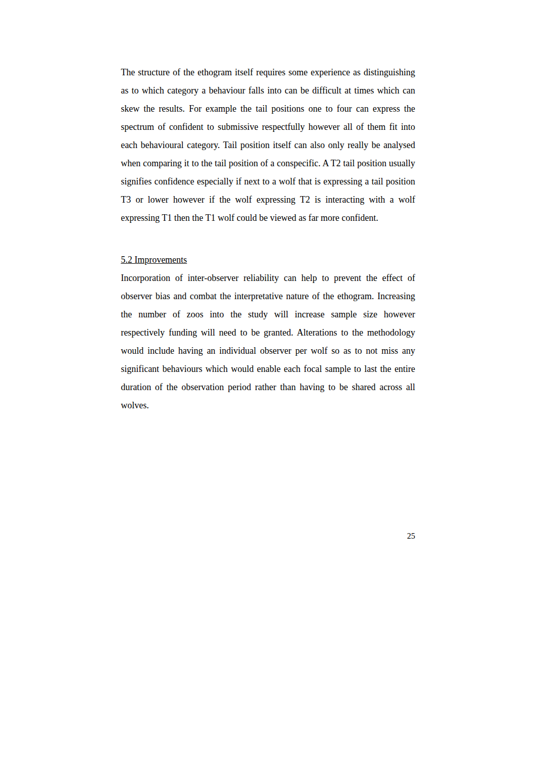The structure of the ethogram itself requires some experience as distinguishing as to which category a behaviour falls into can be difficult at times which can skew the results. For example the tail positions one to four can express the spectrum of confident to submissive respectfully however all of them fit into each behavioural category. Tail position itself can also only really be analysed when comparing it to the tail position of a conspecific. A T2 tail position usually signifies confidence especially if next to a wolf that is expressing a tail position T3 or lower however if the wolf expressing T2 is interacting with a wolf expressing T1 then the T1 wolf could be viewed as far more confident.
5.2 Improvements
Incorporation of inter-observer reliability can help to prevent the effect of observer bias and combat the interpretative nature of the ethogram. Increasing the number of zoos into the study will increase sample size however respectively funding will need to be granted. Alterations to the methodology would include having an individual observer per wolf so as to not miss any significant behaviours which would enable each focal sample to last the entire duration of the observation period rather than having to be shared across all wolves.
25